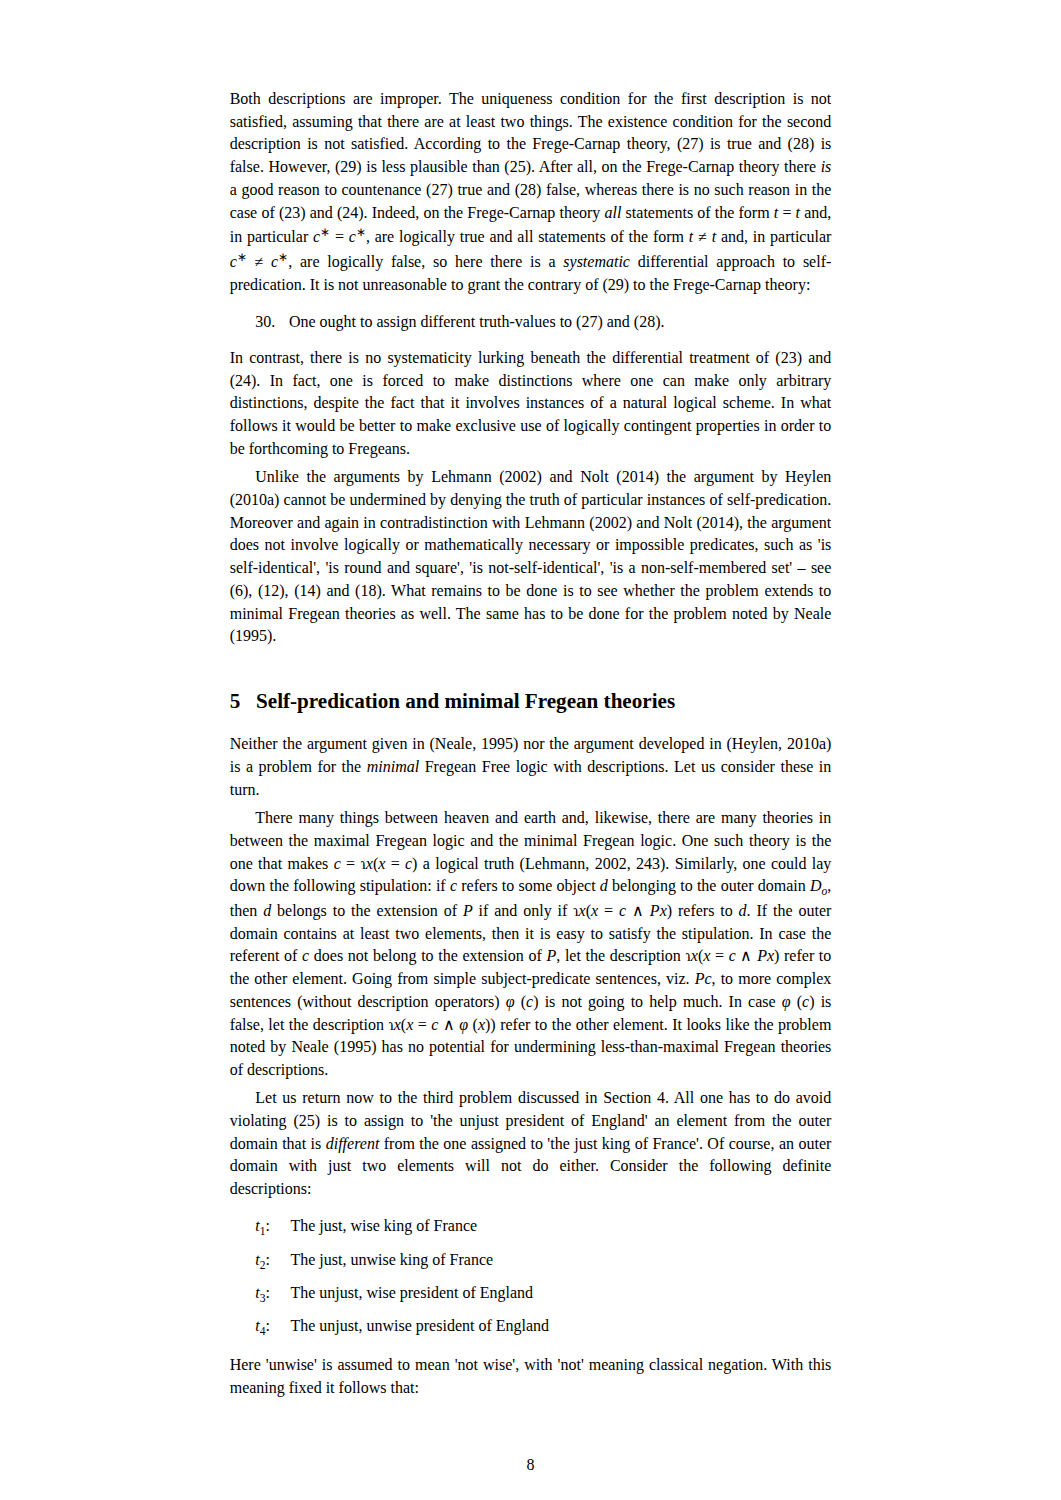Both descriptions are improper. The uniqueness condition for the first description is not satisfied, assuming that there are at least two things. The existence condition for the second description is not satisfied. According to the Frege-Carnap theory, (27) is true and (28) is false. However, (29) is less plausible than (25). After all, on the Frege-Carnap theory there is a good reason to countenance (27) true and (28) false, whereas there is no such reason in the case of (23) and (24). Indeed, on the Frege-Carnap theory all statements of the form t = t and, in particular c∗ = c∗, are logically true and all statements of the form t ≠ t and, in particular c∗ ≠ c∗, are logically false, so here there is a systematic differential approach to self-predication. It is not unreasonable to grant the contrary of (29) to the Frege-Carnap theory:
30. One ought to assign different truth-values to (27) and (28).
In contrast, there is no systematicity lurking beneath the differential treatment of (23) and (24). In fact, one is forced to make distinctions where one can make only arbitrary distinctions, despite the fact that it involves instances of a natural logical scheme. In what follows it would be better to make exclusive use of logically contingent properties in order to be forthcoming to Fregeans.
Unlike the arguments by Lehmann (2002) and Nolt (2014) the argument by Heylen (2010a) cannot be undermined by denying the truth of particular instances of self-predication. Moreover and again in contradistinction with Lehmann (2002) and Nolt (2014), the argument does not involve logically or mathematically necessary or impossible predicates, such as 'is self-identical', 'is round and square', 'is not-self-identical', 'is a non-self-membered set' – see (6), (12), (14) and (18). What remains to be done is to see whether the problem extends to minimal Fregean theories as well. The same has to be done for the problem noted by Neale (1995).
5 Self-predication and minimal Fregean theories
Neither the argument given in (Neale, 1995) nor the argument developed in (Heylen, 2010a) is a problem for the minimal Fregean Free logic with descriptions. Let us consider these in turn.
There many things between heaven and earth and, likewise, there are many theories in between the maximal Fregean logic and the minimal Fregean logic. One such theory is the one that makes c = ɿx(x = c) a logical truth (Lehmann, 2002, 243). Similarly, one could lay down the following stipulation: if c refers to some object d belonging to the outer domain Do, then d belongs to the extension of P if and only if ɿx(x = c ∧ Px) refers to d. If the outer domain contains at least two elements, then it is easy to satisfy the stipulation. In case the referent of c does not belong to the extension of P, let the description ɿx(x = c ∧ Px) refer to the other element. Going from simple subject-predicate sentences, viz. Pc, to more complex sentences (without description operators) φ (c) is not going to help much. In case φ (c) is false, let the description ɿx(x = c ∧ φ (x)) refer to the other element. It looks like the problem noted by Neale (1995) has no potential for undermining less-than-maximal Fregean theories of descriptions.
Let us return now to the third problem discussed in Section 4. All one has to do avoid violating (25) is to assign to 'the unjust president of England' an element from the outer domain that is different from the one assigned to 'the just king of France'. Of course, an outer domain with just two elements will not do either. Consider the following definite descriptions:
t1: The just, wise king of France
t2: The just, unwise king of France
t3: The unjust, wise president of England
t4: The unjust, unwise president of England
Here 'unwise' is assumed to mean 'not wise', with 'not' meaning classical negation. With this meaning fixed it follows that:
8